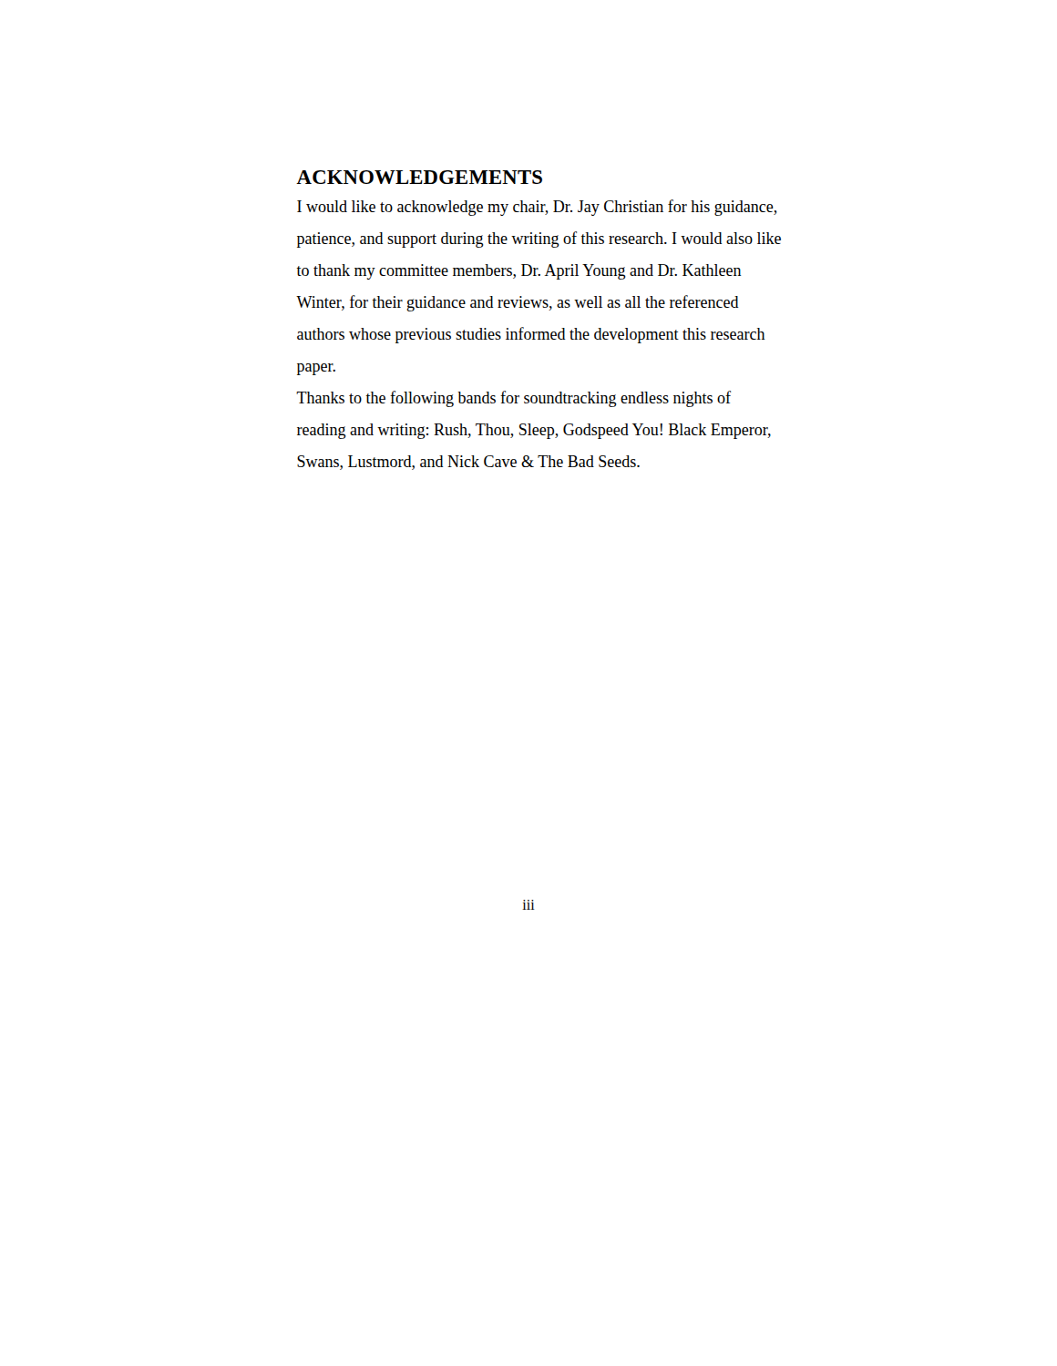ACKNOWLEDGEMENTS
I would like to acknowledge my chair, Dr. Jay Christian for his guidance, patience, and support during the writing of this research. I would also like to thank my committee members, Dr. April Young and Dr. Kathleen Winter, for their guidance and reviews, as well as all the referenced authors whose previous studies informed the development this research paper.
Thanks to the following bands for soundtracking endless nights of reading and writing: Rush, Thou, Sleep, Godspeed You! Black Emperor, Swans, Lustmord, and Nick Cave & The Bad Seeds.
iii